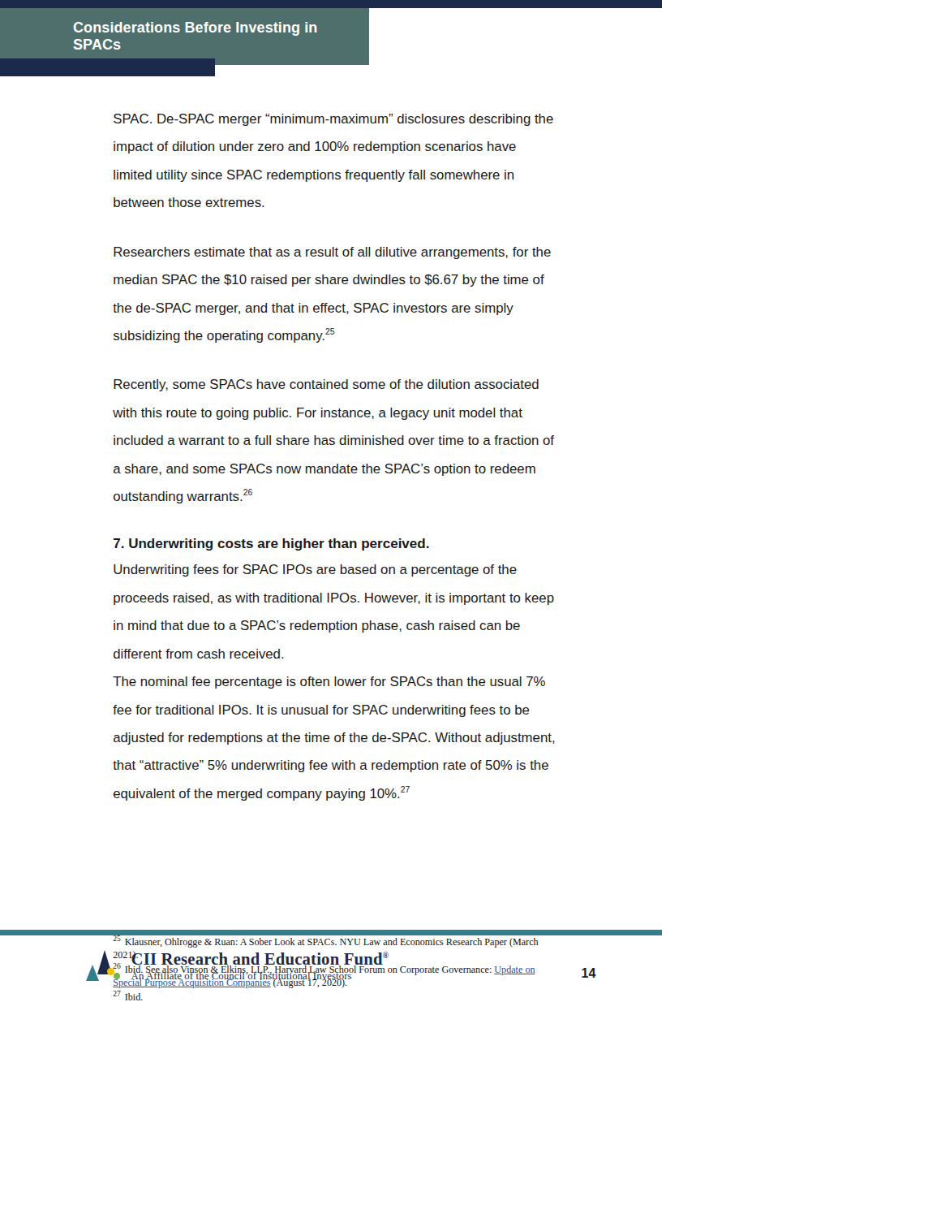Considerations Before Investing in SPACs
~
SPAC. De-SPAC merger “minimum-maximum” disclosures describing the impact of dilution under zero and 100% redemption scenarios have limited utility since SPAC redemptions frequently fall somewhere in between those extremes.
Researchers estimate that as a result of all dilutive arrangements, for the median SPAC the $10 raised per share dwindles to $6.67 by the time of the de-SPAC merger, and that in effect, SPAC investors are simply subsidizing the operating company.25
Recently, some SPACs have contained some of the dilution associated with this route to going public. For instance, a legacy unit model that included a warrant to a full share has diminished over time to a fraction of a share, and some SPACs now mandate the SPAC’s option to redeem outstanding warrants.26
7. Underwriting costs are higher than perceived.
Underwriting fees for SPAC IPOs are based on a percentage of the proceeds raised, as with traditional IPOs. However, it is important to keep in mind that due to a SPAC’s redemption phase, cash raised can be different from cash received.
The nominal fee percentage is often lower for SPACs than the usual 7% fee for traditional IPOs. It is unusual for SPAC underwriting fees to be adjusted for redemptions at the time of the de-SPAC. Without adjustment, that “attractive” 5% underwriting fee with a redemption rate of 50% is the equivalent of the merged company paying 10%.27
25 Klausner, Ohlrogge & Ruan: A Sober Look at SPACs. NYU Law and Economics Research Paper (March 2021).
26 Ibid. See also Vinson & Elkins, LLP., Harvard Law School Forum on Corporate Governance: Update on Special Purpose Acquisition Companies (August 17, 2020).
27 Ibid.
CII Research and Education Fund®
An Affiliate of the Council of Institutional Investors
14